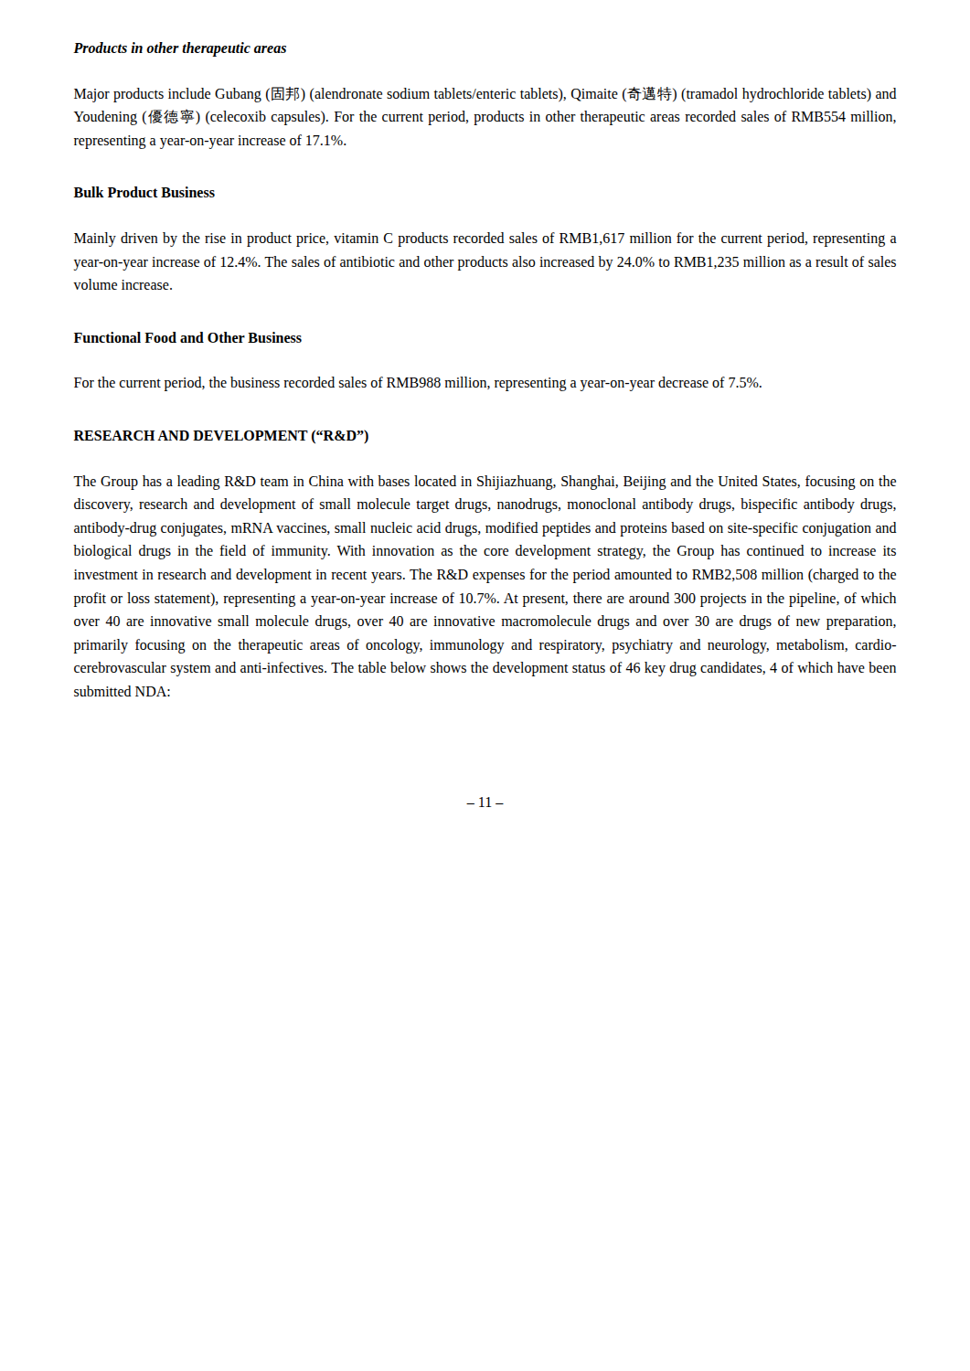Products in other therapeutic areas
Major products include Gubang (固邦) (alendronate sodium tablets/enteric tablets), Qimaite (奇邁特) (tramadol hydrochloride tablets) and Youdening (優德寧) (celecoxib capsules). For the current period, products in other therapeutic areas recorded sales of RMB554 million, representing a year-on-year increase of 17.1%.
Bulk Product Business
Mainly driven by the rise in product price, vitamin C products recorded sales of RMB1,617 million for the current period, representing a year-on-year increase of 12.4%. The sales of antibiotic and other products also increased by 24.0% to RMB1,235 million as a result of sales volume increase.
Functional Food and Other Business
For the current period, the business recorded sales of RMB988 million, representing a year-on-year decrease of 7.5%.
RESEARCH AND DEVELOPMENT (“R&D”)
The Group has a leading R&D team in China with bases located in Shijiazhuang, Shanghai, Beijing and the United States, focusing on the discovery, research and development of small molecule target drugs, nanodrugs, monoclonal antibody drugs, bispecific antibody drugs, antibody-drug conjugates, mRNA vaccines, small nucleic acid drugs, modified peptides and proteins based on site-specific conjugation and biological drugs in the field of immunity. With innovation as the core development strategy, the Group has continued to increase its investment in research and development in recent years. The R&D expenses for the period amounted to RMB2,508 million (charged to the profit or loss statement), representing a year-on-year increase of 10.7%. At present, there are around 300 projects in the pipeline, of which over 40 are innovative small molecule drugs, over 40 are innovative macromolecule drugs and over 30 are drugs of new preparation, primarily focusing on the therapeutic areas of oncology, immunology and respiratory, psychiatry and neurology, metabolism, cardio-cerebrovascular system and anti-infectives. The table below shows the development status of 46 key drug candidates, 4 of which have been submitted NDA:
– 11 –